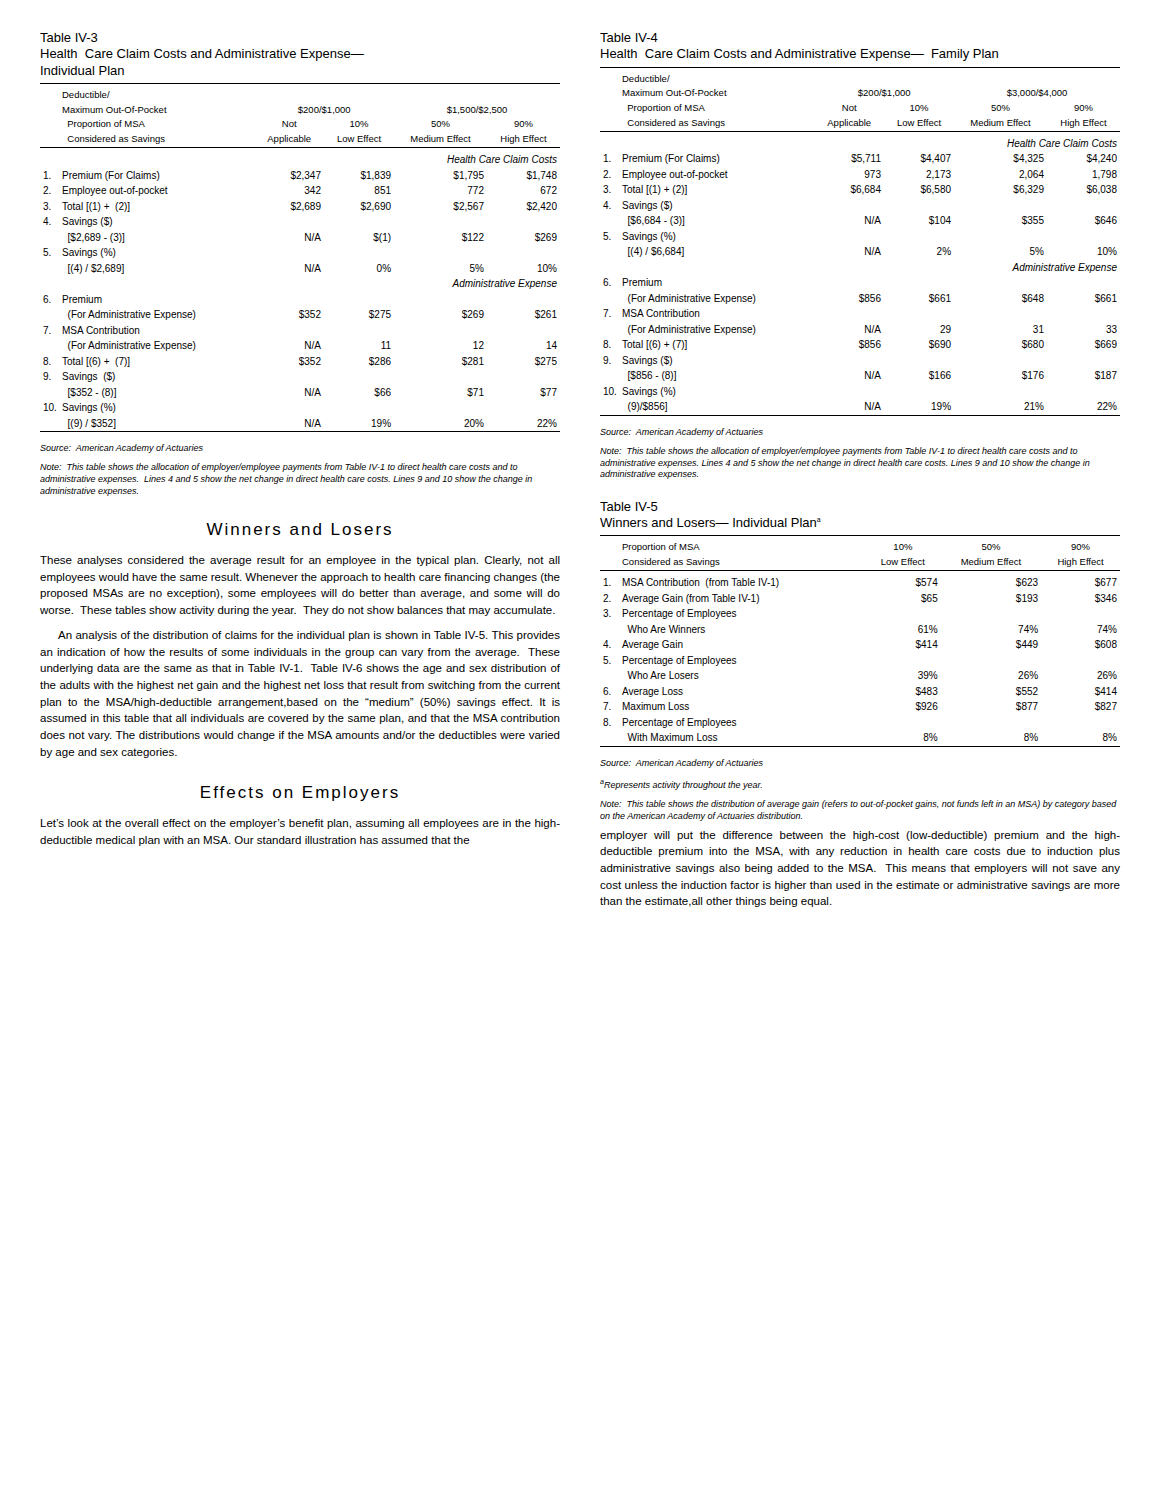Table IV-3 Health Care Claim Costs and Administrative Expense—
Individual Plan
| | Deductible/ | | | | |
| | Maximum Out-Of-Pocket | $200/$1,000 | $1,500/$2,500 |
| | Proportion of MSA | Not | 10% | 50% | 90% |
| | Considered as Savings | Applicable | Low Effect | Medium Effect | High Effect |
| Health Care Claim Costs |
| 1. | Premium (For Claims) | $2,347 | $1,839 | $1,795 | $1,748 |
| 2. | Employee out-of-pocket | 342 | 851 | 772 | 672 |
| 3. | Total [(1) + (2)] | $2,689 | $2,690 | $2,567 | $2,420 |
| 4. | Savings ($) | | | | |
| | [$2,689 - (3)] | N/A | $(1) | $122 | $269 |
| 5. | Savings (%) | | | | |
| | [(4) / $2,689] | N/A | 0% | 5% | 10% |
| Administrative Expense |
| 6. | Premium | | | | |
| | (For Administrative Expense) | $352 | $275 | $269 | $261 |
| 7. | MSA Contribution | | | | |
| | (For Administrative Expense) | N/A | 11 | 12 | 14 |
| 8. | Total [(6) + (7)] | $352 | $286 | $281 | $275 |
| 9. | Savings ($) | | | | |
| | [$352 - (8)] | N/A | $66 | $71 | $77 |
| 10. | Savings (%) | | | | |
| | [(9) / $352] | N/A | 19% | 20% | 22% |
Source: American Academy of Actuaries
Note: This table shows the allocation of employer/employee payments from Table IV-1 to direct health care costs and to administrative expenses. Lines 4 and 5 show the net change in direct health care costs. Lines 9 and 10 show the change in administrative expenses.
Winners and Losers
These analyses considered the average result for an employee in the typical plan. Clearly, not all employees would have the same result. Whenever the approach to health care financing changes (the proposed MSAs are no exception), some employees will do better than average, and some will do worse. These tables show activity during the year. They do not show balances that may accumulate.
An analysis of the distribution of claims for the individual plan is shown in Table IV-5. This provides an indication of how the results of some individuals in the group can vary from the average. These underlying data are the same as that in Table IV-1. Table IV-6 shows the age and sex distribution of the adults with the highest net gain and the highest net loss that result from switching from the current plan to the MSA/high-deductible arrangement,based on the “medium” (50%) savings effect. It is assumed in this table that all individuals are covered by the same plan, and that the MSA contribution does not vary. The distributions would change if the MSA amounts and/or the deductibles were varied by age and sex categories.
Effects on Employers
Let’s look at the overall effect on the employer’s benefit plan, assuming all employees are in the high-deductible medical plan with an MSA. Our standard illustration has assumed that the
Table IV-4 Health Care Claim Costs and Administrative Expense— Family Plan
| | Deductible/ | | | | |
| | Maximum Out-Of-Pocket | $200/$1,000 | $3,000/$4,000 |
| | Proportion of MSA | Not | 10% | 50% | 90% |
| | Considered as Savings | Applicable | Low Effect | Medium Effect | High Effect |
| Health Care Claim Costs |
| 1. | Premium (For Claims) | $5,711 | $4,407 | $4,325 | $4,240 |
| 2. | Employee out-of-pocket | 973 | 2,173 | 2,064 | 1,798 |
| 3. | Total [(1) + (2)] | $6,684 | $6,580 | $6,329 | $6,038 |
| 4. | Savings ($) | | | | |
| | [$6,684 - (3)] | N/A | $104 | $355 | $646 |
| 5. | Savings (%) | | | | |
| | [(4) / $6,684] | N/A | 2% | 5% | 10% |
| Administrative Expense |
| 6. | Premium | | | | |
| | (For Administrative Expense) | $856 | $661 | $648 | $661 |
| 7. | MSA Contribution | | | | |
| | (For Administrative Expense) | N/A | 29 | 31 | 33 |
| 8. | Total [(6) + (7)] | $856 | $690 | $680 | $669 |
| 9. | Savings ($) | | | | |
| | [$856 - (8)] | N/A | $166 | $176 | $187 |
| 10. | Savings (%) | | | | |
| | (9)/$856] | N/A | 19% | 21% | 22% |
Source: American Academy of Actuaries
Note: This table shows the allocation of employer/employee payments from Table IV-1 to direct health care costs and to administrative expenses. Lines 4 and 5 show the net change in direct health care costs. Lines 9 and 10 show the change in administrative expenses.
Table IV-5 Winners and Losers— Individual Plana
| | Proportion of MSA | 10% | 50% | 90% |
| | Considered as Savings | Low Effect | Medium Effect | High Effect |
| 1. | MSA Contribution (from Table IV-1) | $574 | $623 | $677 |
| 2. | Average Gain (from Table IV-1) | $65 | $193 | $346 |
| 3. | Percentage of Employees | | | |
| | Who Are Winners | 61% | 74% | 74% |
| 4. | Average Gain | $414 | $449 | $608 |
| 5. | Percentage of Employees | | | |
| | Who Are Losers | 39% | 26% | 26% |
| 6. | Average Loss | $483 | $552 | $414 |
| 7. | Maximum Loss | $926 | $877 | $827 |
| 8. | Percentage of Employees | | | |
| | With Maximum Loss | 8% | 8% | 8% |
Source: American Academy of Actuaries
aRepresents activity throughout the year.
Note: This table shows the distribution of average gain (refers to out-of-pocket gains, not funds left in an MSA) by category based on the American Academy of Actuaries distribution.
employer will put the difference between the high-cost (low-deductible) premium and the high-deductible premium into the MSA, with any reduction in health care costs due to induction plus administrative savings also being added to the MSA. This means that employers will not save any cost unless the induction factor is higher than used in the estimate or administrative savings are more than the estimate,all other things being equal.